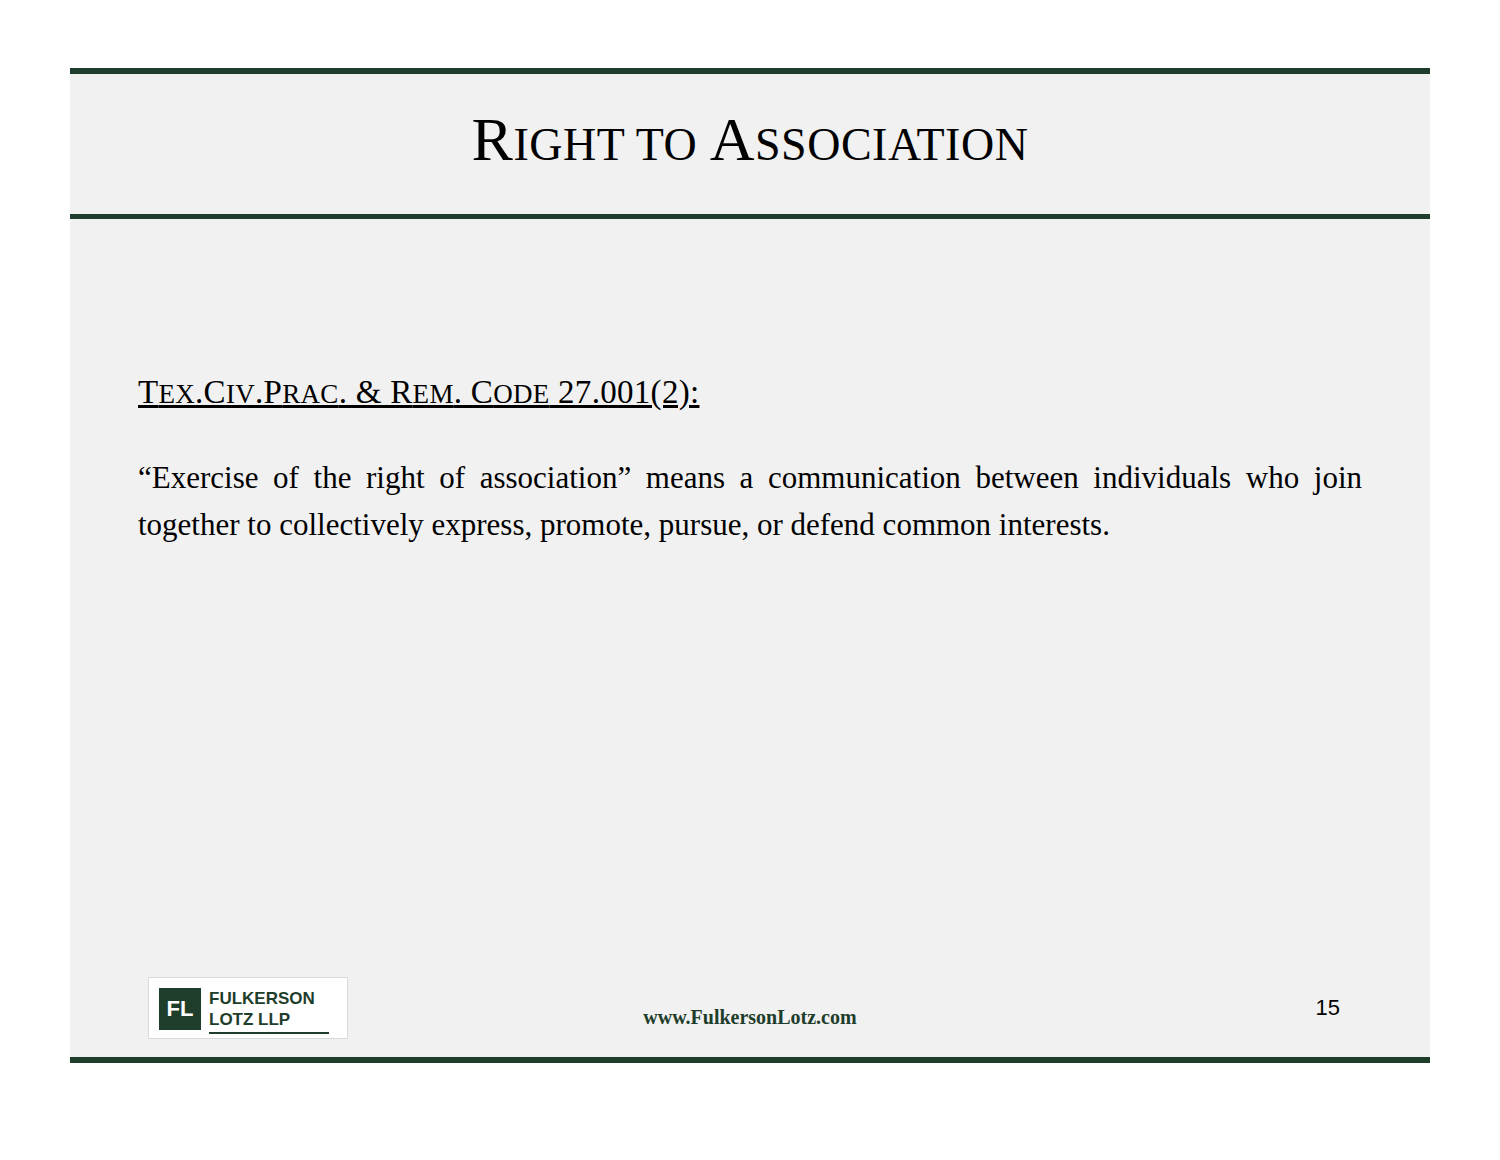RIGHT TO ASSOCIATION
TEX.CIV.PRAC. & REM. CODE 27.001(2):
“Exercise of the right of association” means a communication between individuals who join together to collectively express, promote, pursue, or defend common interests.
FL
FULKERSON
LOTZ LLP
www.FulkersonLotz.com
15